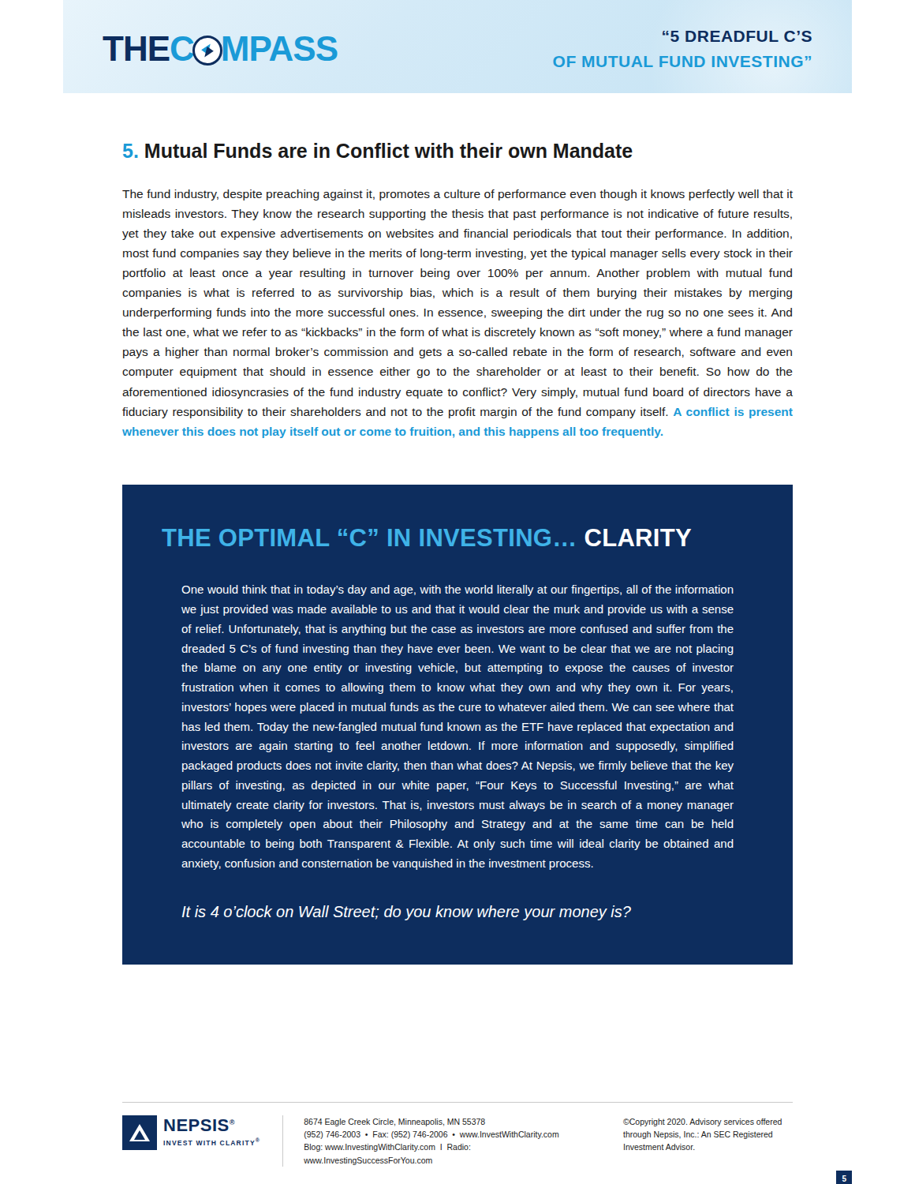THE C MPASS
“5 DREADFUL C’S
OF MUTUAL FUND INVESTING”
5. Mutual Funds are in Conflict with their own Mandate
The fund industry, despite preaching against it, promotes a culture of performance even though it knows perfectly well that it misleads investors. They know the research supporting the thesis that past performance is not indicative of future results, yet they take out expensive advertisements on websites and financial periodicals that tout their performance. In addition, most fund companies say they believe in the merits of long-term investing, yet the typical manager sells every stock in their portfolio at least once a year resulting in turnover being over 100% per annum. Another problem with mutual fund companies is what is referred to as survivorship bias, which is a result of them burying their mistakes by merging underperforming funds into the more successful ones. In essence, sweeping the dirt under the rug so no one sees it. And the last one, what we refer to as “kickbacks” in the form of what is discretely known as “soft money,” where a fund manager pays a higher than normal broker’s commission and gets a so-called rebate in the form of research, software and even computer equipment that should in essence either go to the shareholder or at least to their benefit. So how do the aforementioned idiosyncrasies of the fund industry equate to conflict? Very simply, mutual fund board of directors have a fiduciary responsibility to their shareholders and not to the profit margin of the fund company itself. A conflict is present whenever this does not play itself out or come to fruition, and this happens all too frequently.
THE OPTIMAL “C” IN INVESTING… CLARITY
One would think that in today’s day and age, with the world literally at our fingertips, all of the information we just provided was made available to us and that it would clear the murk and provide us with a sense of relief. Unfortunately, that is anything but the case as investors are more confused and suffer from the dreaded 5 C’s of fund investing than they have ever been. We want to be clear that we are not placing the blame on any one entity or investing vehicle, but attempting to expose the causes of investor frustration when it comes to allowing them to know what they own and why they own it. For years, investors’ hopes were placed in mutual funds as the cure to whatever ailed them. We can see where that has led them. Today the new-fangled mutual fund known as the ETF have replaced that expectation and investors are again starting to feel another letdown. If more information and supposedly, simplified packaged products does not invite clarity, then than what does? At Nepsis, we firmly believe that the key pillars of investing, as depicted in our white paper, “Four Keys to Successful Investing,” are what ultimately create clarity for investors. That is, investors must always be in search of a money manager who is completely open about their Philosophy and Strategy and at the same time can be held accountable to being both Transparent & Flexible. At only such time will ideal clarity be obtained and anxiety, confusion and consternation be vanquished in the investment process.
It is 4 o’clock on Wall Street; do you know where your money is?
NEPSIS®
INVEST WITH CLARITY®
8674 Eagle Creek Circle, Minneapolis, MN 55378
(952) 746-2003 • Fax: (952) 746-2006 • www.InvestWithClarity.com
Blog: www.InvestingWithClarity.com I Radio: www.InvestingSuccessForYou.com
©Copyright 2020. Advisory services offered through Nepsis, Inc.: An SEC Registered Investment Advisor.
5